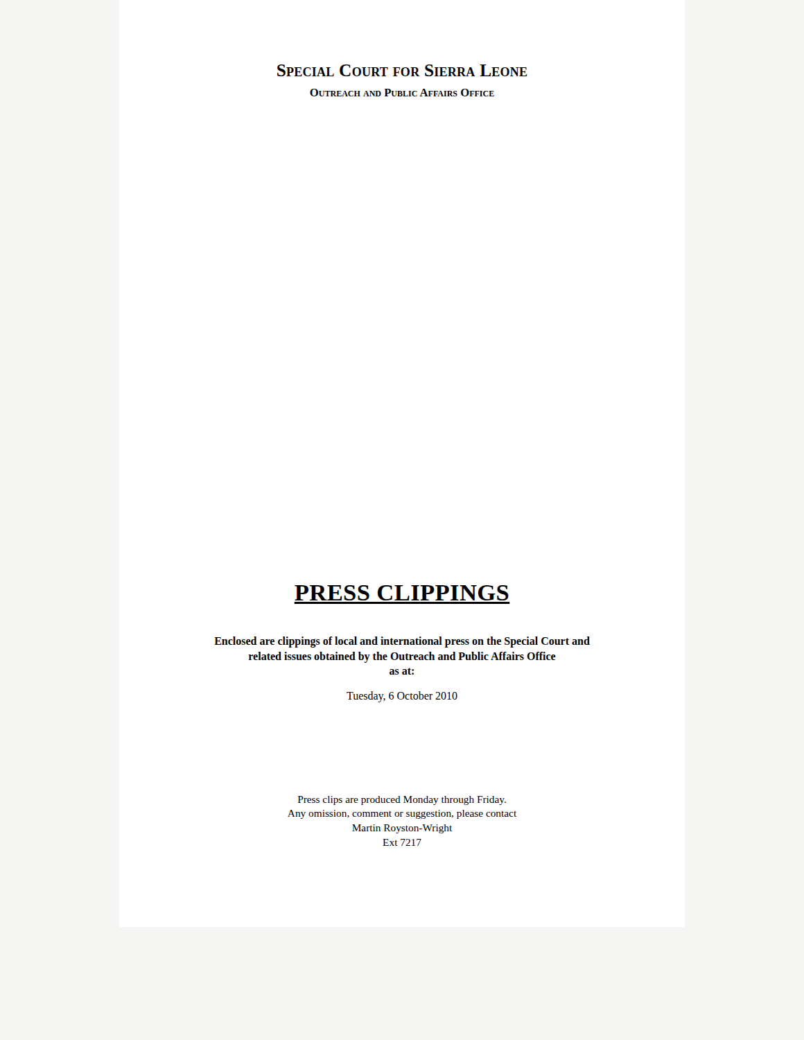Special Court for Sierra Leone
Outreach and Public Affairs Office
PRESS CLIPPINGS
Enclosed are clippings of local and international press on the Special Court and related issues obtained by the Outreach and Public Affairs Office as at:
Tuesday, 6 October 2010
Press clips are produced Monday through Friday.
Any omission, comment or suggestion, please contact
Martin Royston-Wright
Ext 7217